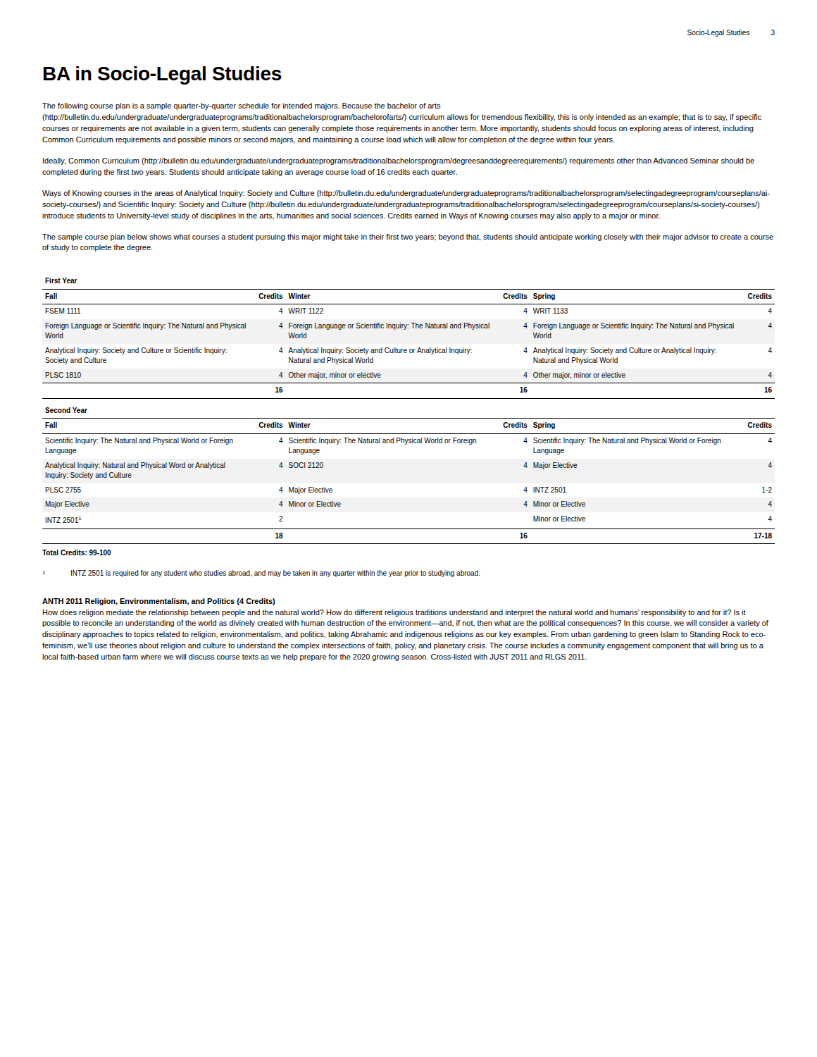Socio-Legal Studies 3
BA in Socio-Legal Studies
The following course plan is a sample quarter-by-quarter schedule for intended majors. Because the bachelor of arts (http://bulletin.du.edu/undergraduate/undergraduateprograms/traditionalbachelorsprogram/bachelorofarts/) curriculum allows for tremendous flexibility, this is only intended as an example; that is to say, if specific courses or requirements are not available in a given term, students can generally complete those requirements in another term. More importantly, students should focus on exploring areas of interest, including Common Curriculum requirements and possible minors or second majors, and maintaining a course load which will allow for completion of the degree within four years.
Ideally, Common Curriculum (http://bulletin.du.edu/undergraduate/undergraduateprograms/traditionalbachelorsprogram/degreesanddegreerequirements/) requirements other than Advanced Seminar should be completed during the first two years. Students should anticipate taking an average course load of 16 credits each quarter.
Ways of Knowing courses in the areas of Analytical Inquiry: Society and Culture (http://bulletin.du.edu/undergraduate/undergraduateprograms/traditionalbachelorsprogram/selectingadegreeprogram/courseplans/ai-society-courses/) and Scientific Inquiry: Society and Culture (http://bulletin.du.edu/undergraduate/undergraduateprograms/traditionalbachelorsprogram/selectingadegreeprogram/courseplans/si-society-courses/) introduce students to University-level study of disciplines in the arts, humanities and social sciences. Credits earned in Ways of Knowing courses may also apply to a major or minor.
The sample course plan below shows what courses a student pursuing this major might take in their first two years; beyond that, students should anticipate working closely with their major advisor to create a course of study to complete the degree.
| First Year |
| --- |
| Fall | Credits | Winter | Credits | Spring | Credits |
| FSEM 1111 | 4 | WRIT 1122 | 4 | WRIT 1133 | 4 |
| Foreign Language or Scientific Inquiry: The Natural and Physical World | 4 | Foreign Language or Scientific Inquiry: The Natural and Physical World | 4 | Foreign Language or Scientific Inquiry: The Natural and Physical World | 4 |
| Analytical Inquiry: Society and Culture or Scientific Inquiry: Society and Culture | 4 | Analytical Inquiry: Society and Culture or Analytical Inquiry: Natural and Physical World | 4 | Analytical Inquiry: Society and Culture or Analytical Inquiry: Natural and Physical World | 4 |
| PLSC 1810 | 4 | Other major, minor or elective | 4 | Other major, minor or elective | 4 |
| | 16 | | 16 | | 16 |
| Second Year |
| Fall | Credits | Winter | Credits | Spring | Credits |
| Scientific Inquiry: The Natural and Physical World or Foreign Language | 4 | Scientific Inquiry: The Natural and Physical World or Foreign Language | 4 | Scientific Inquiry: The Natural and Physical World or Foreign Language | 4 |
| Analytical Inquiry: Natural and Physical Word or Analytical Inquiry: Society and Culture | 4 | SOCI 2120 | 4 | Major Elective | 4 |
| PLSC 2755 | 4 | Major Elective | 4 | INTZ 2501 | 1-2 |
| Major Elective | 4 | Minor or Elective | 4 | Minor or Elective | 4 |
| INTZ 2501 1 | 2 | | | Minor or Elective | 4 |
| | 18 | | 16 | | 17-18 |
Total Credits: 99-100
1
INTZ 2501 is required for any student who studies abroad, and may be taken in any quarter within the year prior to studying abroad.
ANTH 2011 Religion, Environmentalism, and Politics (4 Credits)
How does religion mediate the relationship between people and the natural world? How do different religious traditions understand and interpret the natural world and humans’ responsibility to and for it? Is it possible to reconcile an understanding of the world as divinely created with human destruction of the environment—and, if not, then what are the political consequences? In this course, we will consider a variety of disciplinary approaches to topics related to religion, environmentalism, and politics, taking Abrahamic and indigenous religions as our key examples. From urban gardening to green Islam to Standing Rock to eco-feminism, we’ll use theories about religion and culture to understand the complex intersections of faith, policy, and planetary crisis. The course includes a community engagement component that will bring us to a local faith-based urban farm where we will discuss course texts as we help prepare for the 2020 growing season. Cross-listed with JUST 2011 and RLGS 2011.